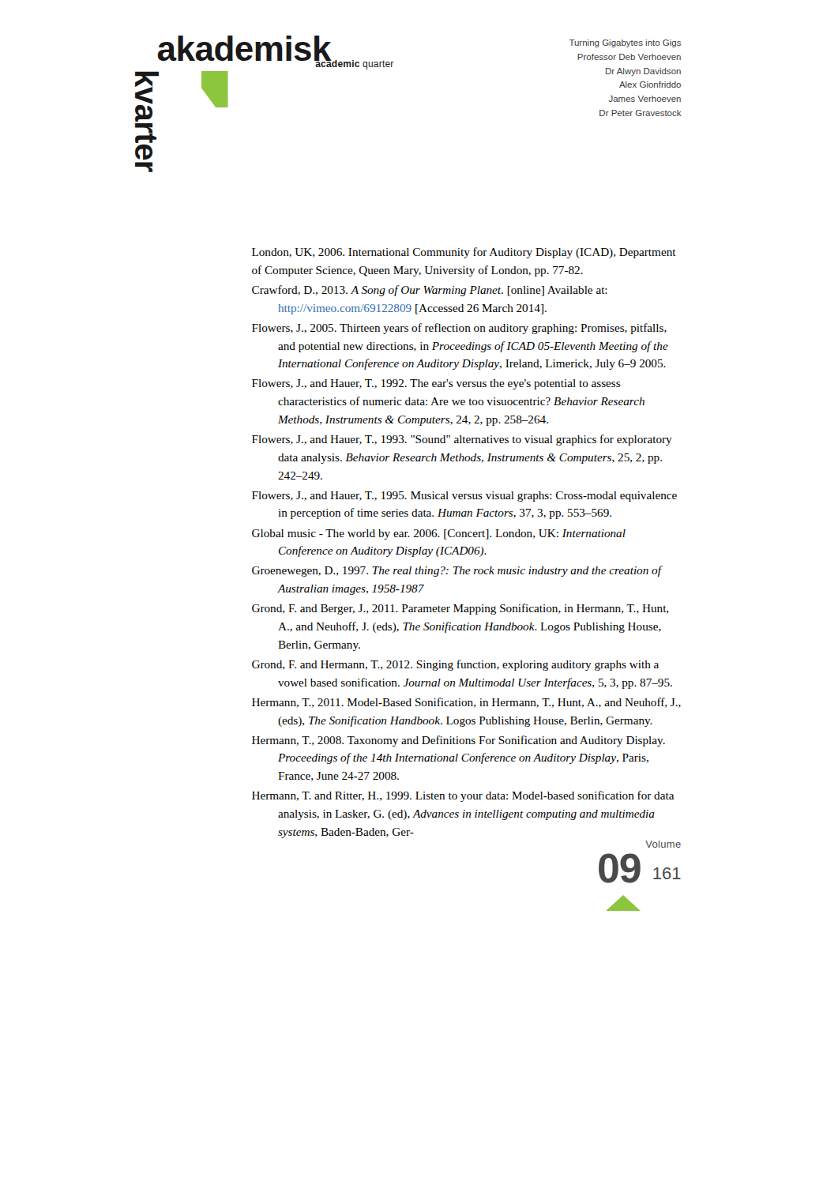akademisk
academic quarter
kvarter
Turning Gigabytes into Gigs
Professor Deb Verhoeven
Dr Alwyn Davidson
Alex Gionfriddo
James Verhoeven
Dr Peter Gravestock
London, UK, 2006. International Community for Auditory Display (ICAD), Department of Computer Science, Queen Mary, University of London, pp. 77-82.
Crawford, D., 2013. A Song of Our Warming Planet. [online] Available at: http://vimeo.com/69122809 [Accessed 26 March 2014].
Flowers, J., 2005. Thirteen years of reflection on auditory graphing: Promises, pitfalls, and potential new directions, in Proceedings of ICAD 05-Eleventh Meeting of the International Conference on Auditory Display, Ireland, Limerick, July 6–9 2005.
Flowers, J., and Hauer, T., 1992. The ear's versus the eye's potential to assess characteristics of numeric data: Are we too visuocentric? Behavior Research Methods, Instruments & Computers, 24, 2, pp. 258–264.
Flowers, J., and Hauer, T., 1993. "Sound" alternatives to visual graphics for exploratory data analysis. Behavior Research Methods, Instruments & Computers, 25, 2, pp. 242–249.
Flowers, J., and Hauer, T., 1995. Musical versus visual graphs: Cross-modal equivalence in perception of time series data. Human Factors, 37, 3, pp. 553–569.
Global music - The world by ear. 2006. [Concert]. London, UK: International Conference on Auditory Display (ICAD06).
Groenewegen, D., 1997. The real thing?: The rock music industry and the creation of Australian images, 1958-1987
Grond, F. and Berger, J., 2011. Parameter Mapping Sonification, in Hermann, T., Hunt, A., and Neuhoff, J. (eds), The Sonification Handbook. Logos Publishing House, Berlin, Germany.
Grond, F. and Hermann, T., 2012. Singing function, exploring auditory graphs with a vowel based sonification. Journal on Multimodal User Interfaces, 5, 3, pp. 87–95.
Hermann, T., 2011. Model-Based Sonification, in Hermann, T., Hunt, A., and Neuhoff, J., (eds), The Sonification Handbook. Logos Publishing House, Berlin, Germany.
Hermann, T., 2008. Taxonomy and Definitions For Sonification and Auditory Display. Proceedings of the 14th International Conference on Auditory Display, Paris, France, June 24-27 2008.
Hermann, T. and Ritter, H., 1999. Listen to your data: Model-based sonification for data analysis, in Lasker, G. (ed), Advances in intelligent computing and multimedia systems, Baden-Baden, Ger-
Volume
09
161